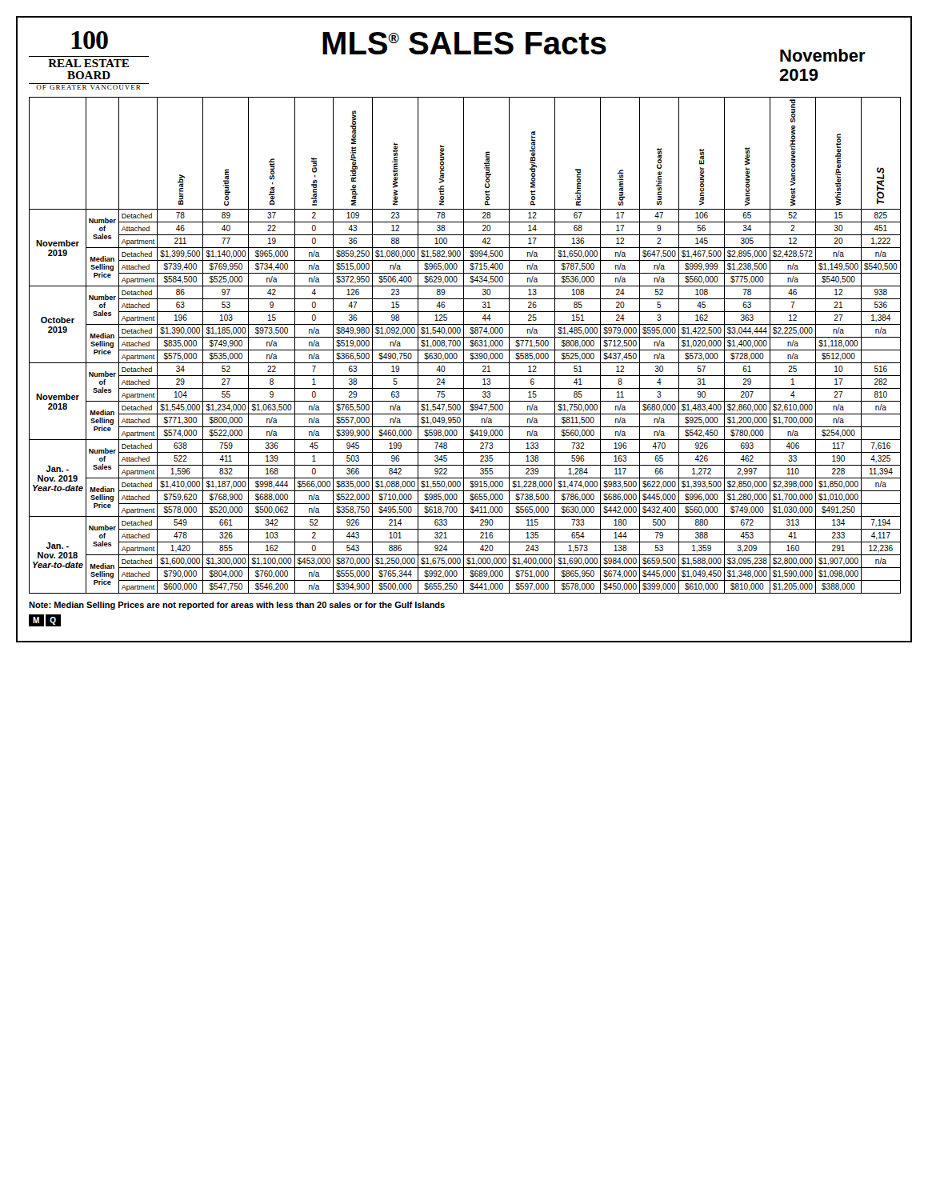100
REAL ESTATE BOARD
OF GREATER VANCOUVER
MLS® SALES Facts
November
2019
| | | | Burnaby | Coquitlam | Delta - South | Islands - Gulf | Maple Ridge/Pitt Meadows | New Westminster | North Vancouver | Port Coquitlam | Port Moody/Belcarra | Richmond | Squamish | Sunshine Coast | Vancouver East | Vancouver West | West Vancouver/Howe Sound | Whistler/Pemberton | TOTALS |
| --- | --- | --- | --- | --- | --- | --- | --- | --- | --- | --- | --- | --- | --- | --- | --- | --- | --- | --- | --- |
| November 2019 | Number of Sales | Detached | 78 | 89 | 37 | 2 | 109 | 23 | 78 | 28 | 12 | 67 | 17 | 47 | 106 | 65 | 52 | 15 | 825 |
| Attached | 46 | 40 | 22 | 0 | 43 | 12 | 38 | 20 | 14 | 68 | 17 | 9 | 56 | 34 | 2 | 30 | 451 |
| Apartment | 211 | 77 | 19 | 0 | 36 | 88 | 100 | 42 | 17 | 136 | 12 | 2 | 145 | 305 | 12 | 20 | 1,222 |
| Median Selling Price | Detached | $1,399,500 | $1,140,000 | $965,000 | n/a | $859,250 | $1,080,000 | $1,582,900 | $994,500 | n/a | $1,650,000 | n/a | $647,500 | $1,467,500 | $2,895,000 | $2,428,572 | n/a | n/a |
| Attached | $739,400 | $769,950 | $734,400 | n/a | $515,000 | n/a | $965,000 | $715,400 | n/a | $787,500 | n/a | n/a | $999,999 | $1,238,500 | n/a | $1,149,500 | $540,500 |
| Apartment | $584,500 | $525,000 | n/a | n/a | $372,950 | $506,400 | $629,000 | $434,500 | n/a | $536,000 | n/a | n/a | $560,000 | $775,000 | n/a | $540,500 | |
| October 2019 | Number of Sales | Detached | 86 | 97 | 42 | 4 | 126 | 23 | 89 | 30 | 13 | 108 | 24 | 52 | 108 | 78 | 46 | 12 | 938 |
| Attached | 63 | 53 | 9 | 0 | 47 | 15 | 46 | 31 | 26 | 85 | 20 | 5 | 45 | 63 | 7 | 21 | 536 |
| Apartment | 196 | 103 | 15 | 0 | 36 | 98 | 125 | 44 | 25 | 151 | 24 | 3 | 162 | 363 | 12 | 27 | 1,384 |
| Median Selling Price | Detached | $1,390,000 | $1,185,000 | $973,500 | n/a | $849,980 | $1,092,000 | $1,540,000 | $874,000 | n/a | $1,485,000 | $979,000 | $595,000 | $1,422,500 | $3,044,444 | $2,225,000 | n/a | n/a |
| Attached | $835,000 | $749,900 | n/a | n/a | $519,000 | n/a | $1,008,700 | $631,000 | $771,500 | $808,000 | $712,500 | n/a | $1,020,000 | $1,400,000 | n/a | $1,118,000 | |
| Apartment | $575,000 | $535,000 | n/a | n/a | $366,500 | $490,750 | $630,000 | $390,000 | $585,000 | $525,000 | $437,450 | n/a | $573,000 | $728,000 | n/a | $512,000 | |
| November 2018 | Number of Sales | Detached | 34 | 52 | 22 | 7 | 63 | 19 | 40 | 21 | 12 | 51 | 12 | 30 | 57 | 61 | 25 | 10 | 516 |
| Attached | 29 | 27 | 8 | 1 | 38 | 5 | 24 | 13 | 6 | 41 | 8 | 4 | 31 | 29 | 1 | 17 | 282 |
| Apartment | 104 | 55 | 9 | 0 | 29 | 63 | 75 | 33 | 15 | 85 | 11 | 3 | 90 | 207 | 4 | 27 | 810 |
| Median Selling Price | Detached | $1,545,000 | $1,234,000 | $1,063,500 | n/a | $765,500 | n/a | $1,547,500 | $947,500 | n/a | $1,750,000 | n/a | $680,000 | $1,483,400 | $2,860,000 | $2,610,000 | n/a | n/a |
| Attached | $771,300 | $800,000 | n/a | n/a | $557,000 | n/a | $1,049,950 | n/a | n/a | $811,500 | n/a | n/a | $925,000 | $1,200,000 | $1,700,000 | n/a | |
| Apartment | $574,000 | $522,000 | n/a | n/a | $399,900 | $460,000 | $598,000 | $419,000 | n/a | $560,000 | n/a | n/a | $542,450 | $780,000 | n/a | $254,000 | |
| Jan. - Nov. 2019 Year-to-date | Number of Sales | Detached | 638 | 759 | 336 | 45 | 945 | 199 | 748 | 273 | 133 | 732 | 196 | 470 | 926 | 693 | 406 | 117 | 7,616 |
| Attached | 522 | 411 | 139 | 1 | 503 | 96 | 345 | 235 | 138 | 596 | 163 | 65 | 426 | 462 | 33 | 190 | 4,325 |
| Apartment | 1,596 | 832 | 168 | 0 | 366 | 842 | 922 | 355 | 239 | 1,284 | 117 | 66 | 1,272 | 2,997 | 110 | 228 | 11,394 |
| Median Selling Price | Detached | $1,410,000 | $1,187,000 | $998,444 | $566,000 | $835,000 | $1,088,000 | $1,550,000 | $915,000 | $1,228,000 | $1,474,000 | $983,500 | $622,000 | $1,393,500 | $2,850,000 | $2,398,000 | $1,850,000 | n/a |
| Attached | $759,620 | $768,900 | $688,000 | n/a | $522,000 | $710,000 | $985,000 | $655,000 | $738,500 | $786,000 | $686,000 | $445,000 | $996,000 | $1,280,000 | $1,700,000 | $1,010,000 | |
| Apartment | $578,000 | $520,000 | $500,062 | n/a | $358,750 | $495,500 | $618,700 | $411,000 | $565,000 | $630,000 | $442,000 | $432,400 | $560,000 | $749,000 | $1,030,000 | $491,250 | |
| Jan. - Nov. 2018 Year-to-date | Number of Sales | Detached | 549 | 661 | 342 | 52 | 926 | 214 | 633 | 290 | 115 | 733 | 180 | 500 | 880 | 672 | 313 | 134 | 7,194 |
| Attached | 478 | 326 | 103 | 2 | 443 | 101 | 321 | 216 | 135 | 654 | 144 | 79 | 388 | 453 | 41 | 233 | 4,117 |
| Apartment | 1,420 | 855 | 162 | 0 | 543 | 886 | 924 | 420 | 243 | 1,573 | 138 | 53 | 1,359 | 3,209 | 160 | 291 | 12,236 |
| Median Selling Price | Detached | $1,600,000 | $1,300,000 | $1,100,000 | $453,000 | $870,000 | $1,250,000 | $1,675,000 | $1,000,000 | $1,400,000 | $1,690,000 | $984,000 | $659,500 | $1,588,000 | $3,095,238 | $2,800,000 | $1,907,000 | n/a |
| Attached | $790,000 | $804,000 | $760,000 | n/a | $555,000 | $765,344 | $992,000 | $689,000 | $751,000 | $865,950 | $674,000 | $445,000 | $1,049,450 | $1,348,000 | $1,590,000 | $1,098,000 | |
| Apartment | $600,000 | $547,750 | $546,200 | n/a | $394,900 | $500,000 | $655,250 | $441,000 | $597,000 | $578,000 | $450,000 | $399,000 | $610,000 | $810,000 | $1,205,000 | $388,000 | |
Note: Median Selling Prices are not reported for areas with less than 20 sales or for the Gulf Islands
MQ